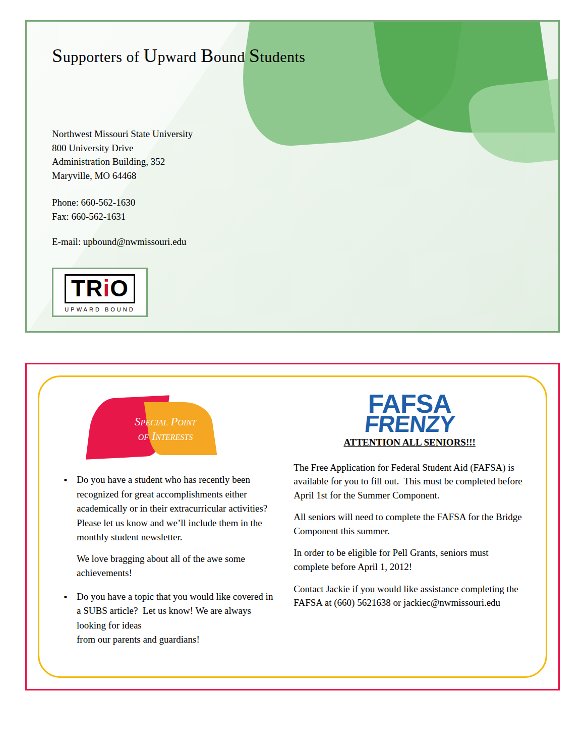Supporters of Upward Bound Students
Northwest Missouri State University
800 University Drive
Administration Building, 352
Maryville, MO 64468
Phone: 660-562-1630
Fax: 660-562-1631
E-mail: upbound@nwmissouri.edu
TRi O
UPWARD BOUND
Special Point
of Interests
Do you have a student who has recently been recognized for great accomplishments either academically or in their extracurricular activities? Please let us know and we’ll include them in the monthly student newsletter.
We love bragging about all of the awe some achievements!
Do you have a topic that you would like covered in a SUBS article? Let us know! We are always looking for ideas
from our parents and guardians!
FAFSA
FRENZY
ATTENTION ALL SENIORS!!!
The Free Application for Federal Student Aid (FAFSA) is available for you to fill out. This must be completed before April 1st for the Summer Component.
All seniors will need to complete the FAFSA for the Bridge Component this summer.
In order to be eligible for Pell Grants, seniors must complete before April 1, 2012!
Contact Jackie if you would like assistance completing the FAFSA at (660) 5621638 or jackiec@nwmissouri.edu